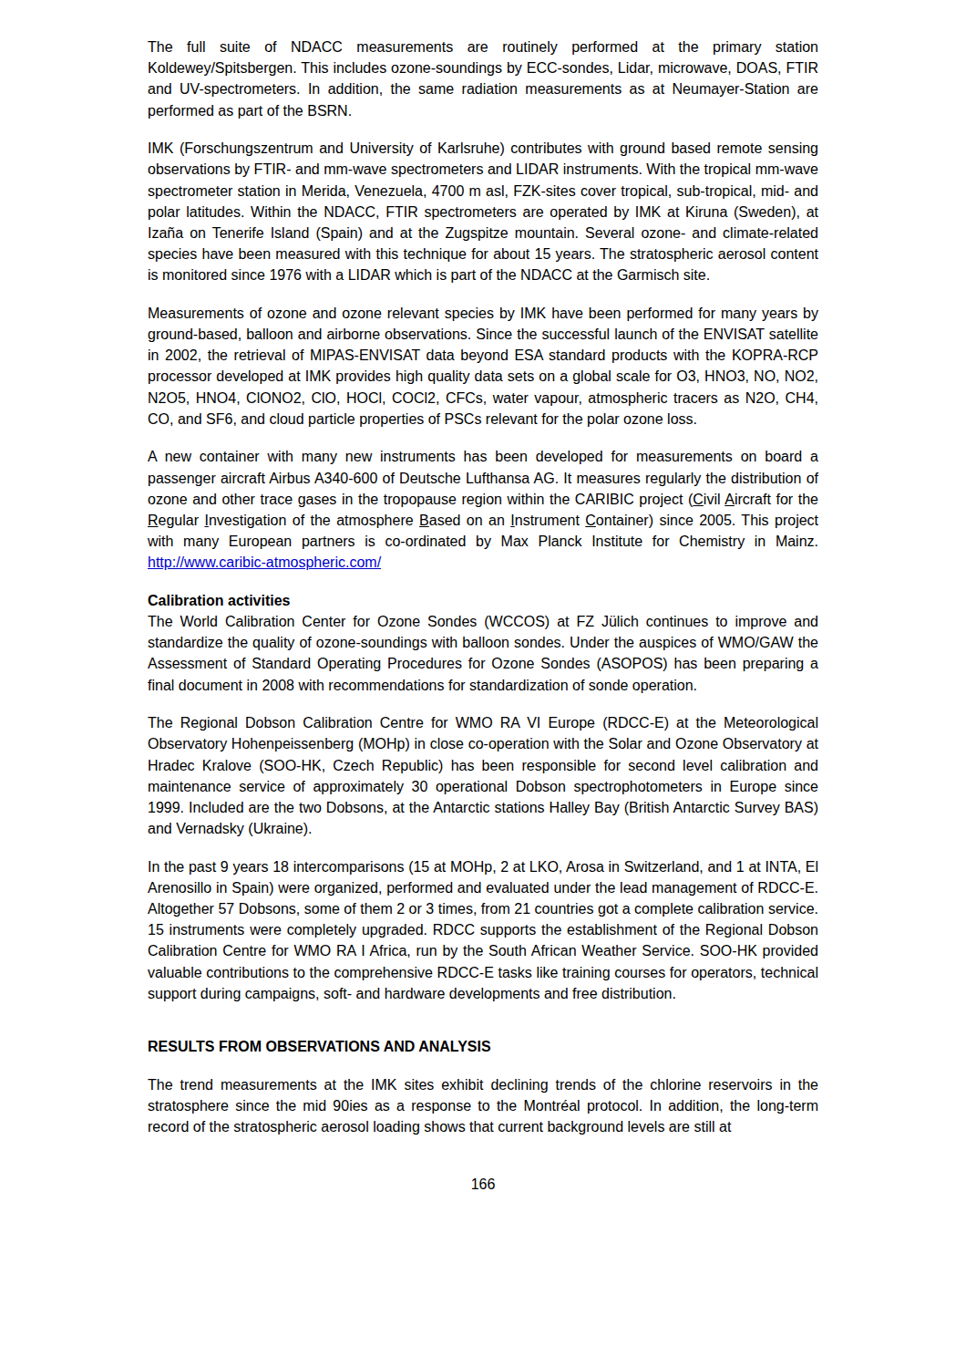The full suite of NDACC measurements are routinely performed at the primary station Koldewey/Spitsbergen. This includes ozone-soundings by ECC-sondes, Lidar, microwave, DOAS, FTIR and UV-spectrometers. In addition, the same radiation measurements as at Neumayer-Station are performed as part of the BSRN.
IMK (Forschungszentrum and University of Karlsruhe) contributes with ground based remote sensing observations by FTIR- and mm-wave spectrometers and LIDAR instruments. With the tropical mm-wave spectrometer station in Merida, Venezuela, 4700 m asl, FZK-sites cover tropical, sub-tropical, mid- and polar latitudes. Within the NDACC, FTIR spectrometers are operated by IMK at Kiruna (Sweden), at Izaña on Tenerife Island (Spain) and at the Zugspitze mountain. Several ozone- and climate-related species have been measured with this technique for about 15 years. The stratospheric aerosol content is monitored since 1976 with a LIDAR which is part of the NDACC at the Garmisch site.
Measurements of ozone and ozone relevant species by IMK have been performed for many years by ground-based, balloon and airborne observations. Since the successful launch of the ENVISAT satellite in 2002, the retrieval of MIPAS-ENVISAT data beyond ESA standard products with the KOPRA-RCP processor developed at IMK provides high quality data sets on a global scale for O3, HNO3, NO, NO2, N2O5, HNO4, ClONO2, ClO, HOCl, COCl2, CFCs, water vapour, atmospheric tracers as N2O, CH4, CO, and SF6, and cloud particle properties of PSCs relevant for the polar ozone loss.
A new container with many new instruments has been developed for measurements on board a passenger aircraft Airbus A340-600 of Deutsche Lufthansa AG. It measures regularly the distribution of ozone and other trace gases in the tropopause region within the CARIBIC project (Civil Aircraft for the Regular Investigation of the atmosphere Based on an Instrument Container) since 2005. This project with many European partners is co-ordinated by Max Planck Institute for Chemistry in Mainz. http://www.caribic-atmospheric.com/
Calibration activities
The World Calibration Center for Ozone Sondes (WCCOS) at FZ Jülich continues to improve and standardize the quality of ozone-soundings with balloon sondes. Under the auspices of WMO/GAW the Assessment of Standard Operating Procedures for Ozone Sondes (ASOPOS) has been preparing a final document in 2008 with recommendations for standardization of sonde operation.
The Regional Dobson Calibration Centre for WMO RA VI Europe (RDCC-E) at the Meteorological Observatory Hohenpeissenberg (MOHp) in close co-operation with the Solar and Ozone Observatory at Hradec Kralove (SOO-HK, Czech Republic) has been responsible for second level calibration and maintenance service of approximately 30 operational Dobson spectrophotometers in Europe since 1999. Included are the two Dobsons, at the Antarctic stations Halley Bay (British Antarctic Survey BAS) and Vernadsky (Ukraine).
In the past 9 years 18 intercomparisons (15 at MOHp, 2 at LKO, Arosa in Switzerland, and 1 at INTA, El Arenosillo in Spain) were organized, performed and evaluated under the lead management of RDCC-E. Altogether 57 Dobsons, some of them 2 or 3 times, from 21 countries got a complete calibration service. 15 instruments were completely upgraded. RDCC supports the establishment of the Regional Dobson Calibration Centre for WMO RA I Africa, run by the South African Weather Service. SOO-HK provided valuable contributions to the comprehensive RDCC-E tasks like training courses for operators, technical support during campaigns, soft- and hardware developments and free distribution.
Results from observations and analysis
The trend measurements at the IMK sites exhibit declining trends of the chlorine reservoirs in the stratosphere since the mid 90ies as a response to the Montréal protocol. In addition, the long-term record of the stratospheric aerosol loading shows that current background levels are still at
166